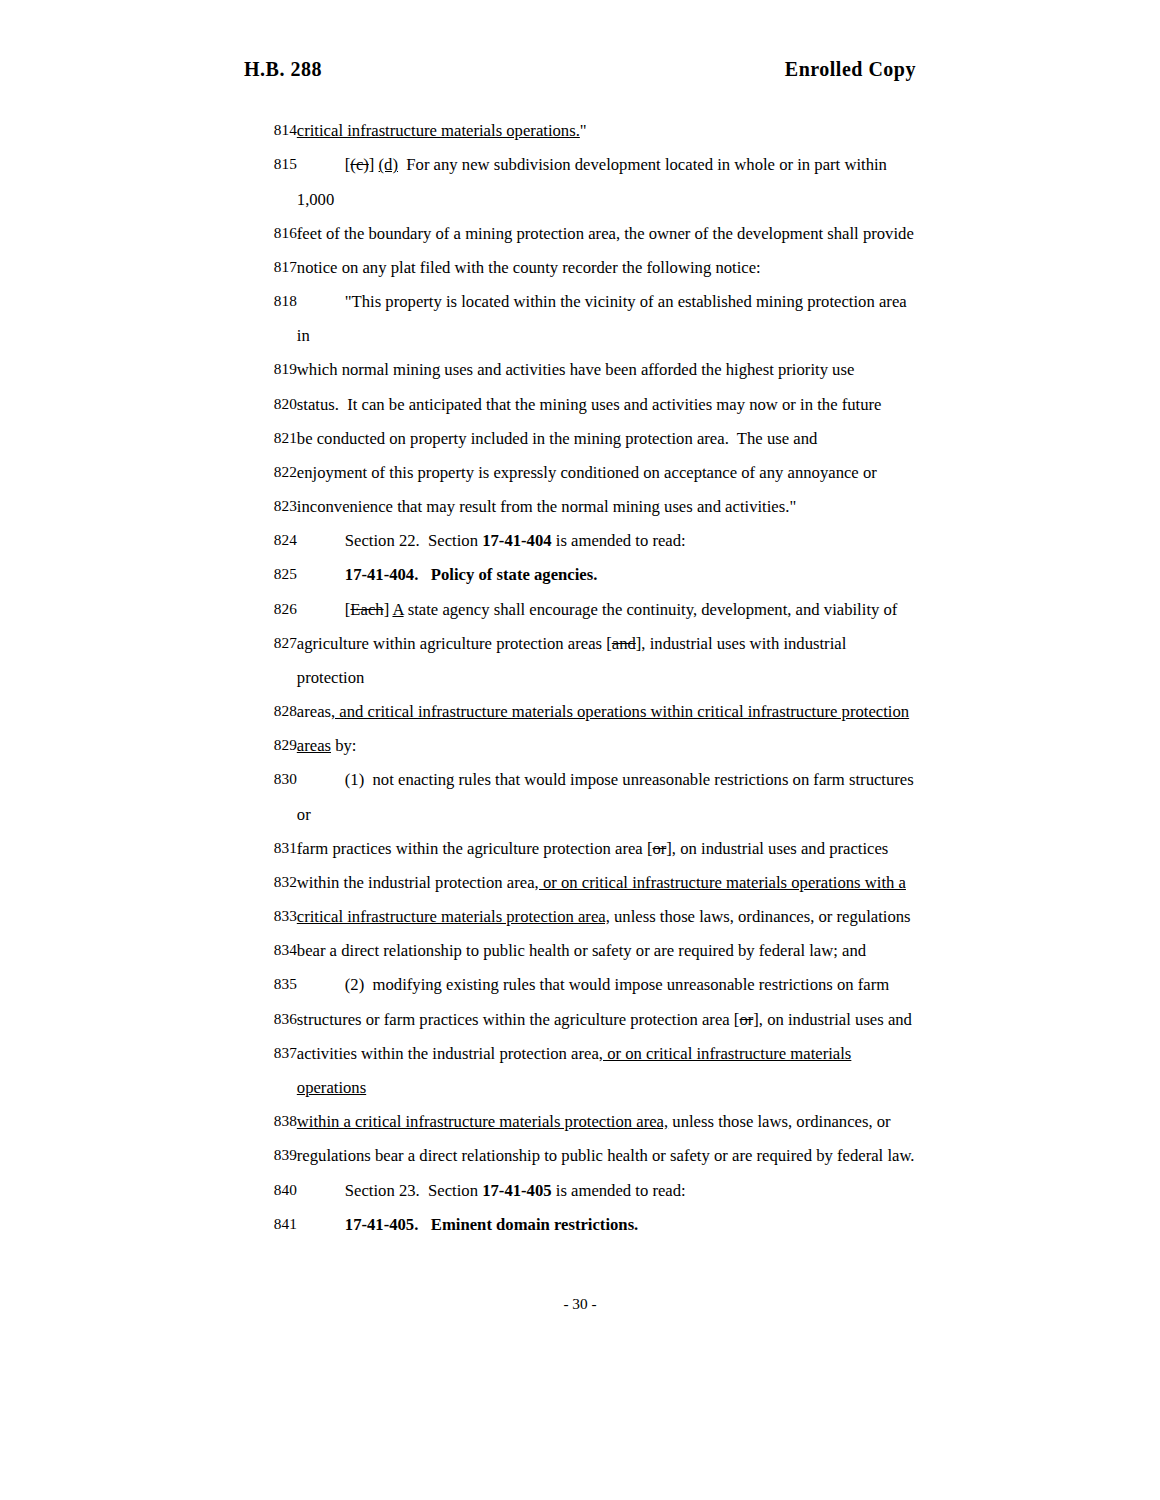H.B. 288 Enrolled Copy
| 814 | critical infrastructure materials operations. " |
| 815 | [ (c) ] (d) For any new subdivision development located in whole or in part within 1,000 |
| 816 | feet of the boundary of a mining protection area, the owner of the development shall provide |
| 817 | notice on any plat filed with the county recorder the following notice: |
| 818 | "This property is located within the vicinity of an established mining protection area in |
| 819 | which normal mining uses and activities have been afforded the highest priority use |
| 820 | status. It can be anticipated that the mining uses and activities may now or in the future |
| 821 | be conducted on property included in the mining protection area. The use and |
| 822 | enjoyment of this property is expressly conditioned on acceptance of any annoyance or |
| 823 | inconvenience that may result from the normal mining uses and activities." |
| 824 | Section 22. Section 17-41-404 is amended to read: |
| 825 | 17-41-404. Policy of state agencies. |
| 826 | [ Each ] A state agency shall encourage the continuity, development, and viability of |
| 827 | agriculture within agriculture protection areas [ and ] , industrial uses with industrial protection |
| 828 | areas , and critical infrastructure materials operations within critical infrastructure protection |
| 829 | areas by: |
| 830 | (1) not enacting rules that would impose unreasonable restrictions on farm structures or |
| 831 | farm practices within the agriculture protection area [ or ] , on industrial uses and practices |
| 832 | within the industrial protection area , or on critical infrastructure materials operations with a |
| 833 | critical infrastructure materials protection area, unless those laws, ordinances, or regulations |
| 834 | bear a direct relationship to public health or safety or are required by federal law; and |
| 835 | (2) modifying existing rules that would impose unreasonable restrictions on farm |
| 836 | structures or farm practices within the agriculture protection area [ or ] , on industrial uses and |
| 837 | activities within the industrial protection area , or on critical infrastructure materials operations |
| 838 | within a critical infrastructure materials protection area, unless those laws, ordinances, or |
| 839 | regulations bear a direct relationship to public health or safety or are required by federal law. |
| 840 | Section 23. Section 17-41-405 is amended to read: |
| 841 | 17-41-405. Eminent domain restrictions. |
- 30 -